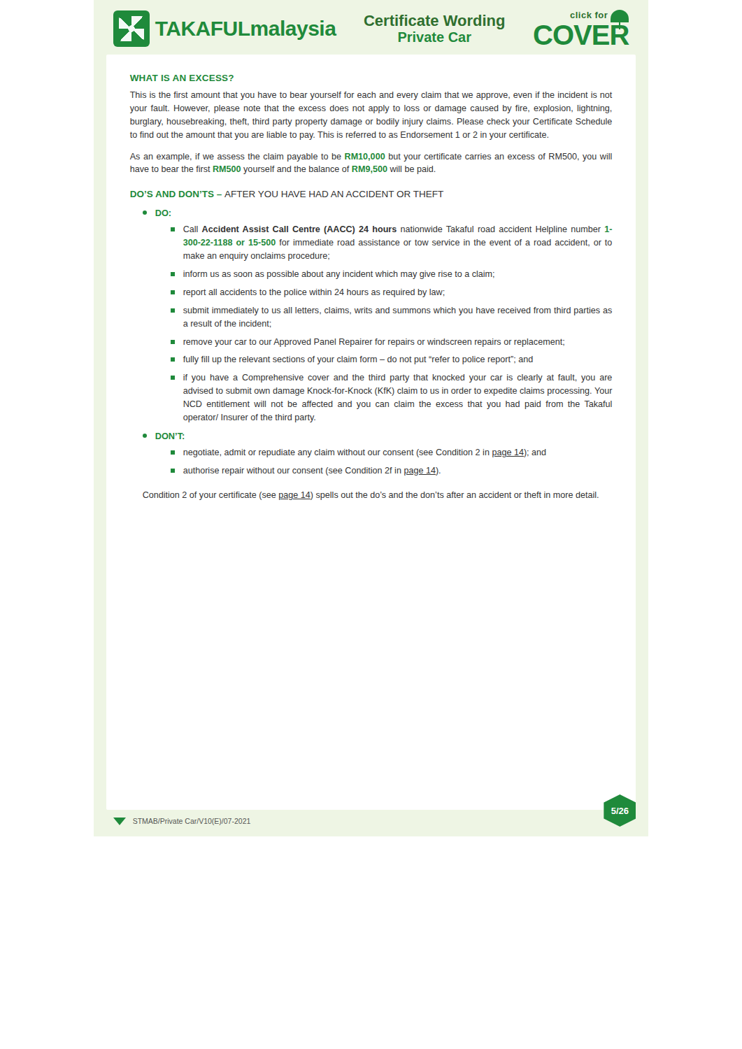TAKAFUL malaysia
Certificate Wording
Private Car
click for
COVER
WHAT IS AN EXCESS?
This is the first amount that you have to bear yourself for each and every claim that we approve, even if the incident is not your fault. However, please note that the excess does not apply to loss or damage caused by fire, explosion, lightning, burglary, housebreaking, theft, third party property damage or bodily injury claims. Please check your Certificate Schedule to find out the amount that you are liable to pay. This is referred to as Endorsement 1 or 2 in your certificate.
As an example, if we assess the claim payable to be RM10,000 but your certificate carries an excess of RM500, you will have to bear the first RM500 yourself and the balance of RM9,500 will be paid.
DO’S AND DON’TS – AFTER YOU HAVE HAD AN ACCIDENT OR THEFT
DO:
Call Accident Assist Call Centre (AACC) 24 hours nationwide Takaful road accident Helpline number 1-300-22-1188 or 15-500 for immediate road assistance or tow service in the event of a road accident, or to make an enquiry onclaims procedure;
inform us as soon as possible about any incident which may give rise to a claim;
report all accidents to the police within 24 hours as required by law;
submit immediately to us all letters, claims, writs and summons which you have received from third parties as a result of the incident;
remove your car to our Approved Panel Repairer for repairs or windscreen repairs or replacement;
fully fill up the relevant sections of your claim form – do not put “refer to police report”; and
if you have a Comprehensive cover and the third party that knocked your car is clearly at fault, you are advised to submit own damage Knock-for-Knock (KfK) claim to us in order to expedite claims processing. Your NCD entitlement will not be affected and you can claim the excess that you had paid from the Takaful operator/ Insurer of the third party.
DON’T:
negotiate, admit or repudiate any claim without our consent (see Condition 2 in page 14); and
authorise repair without our consent (see Condition 2f in page 14).
Condition 2 of your certificate (see page 14) spells out the do’s and the don’ts after an accident or theft in more detail.
STMAB/Private Car/V10(E)/07-2021
5/26